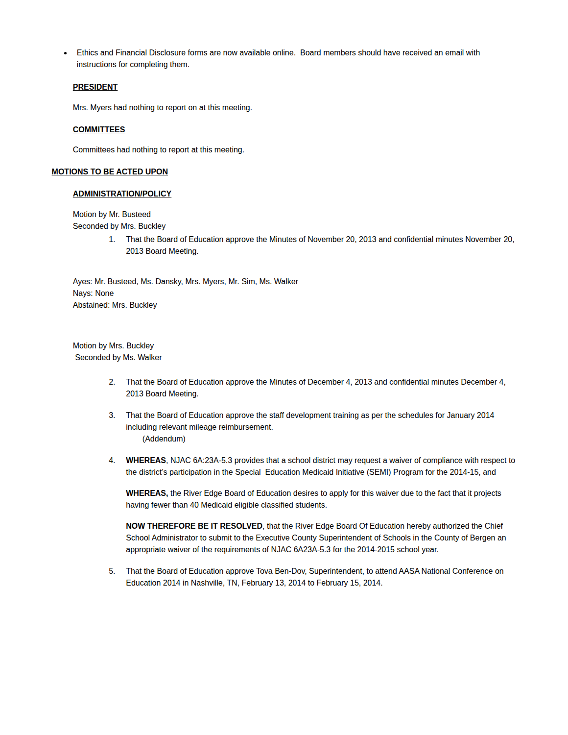Ethics and Financial Disclosure forms are now available online. Board members should have received an email with instructions for completing them.
PRESIDENT
Mrs. Myers had nothing to report on at this meeting.
COMMITTEES
Committees had nothing to report at this meeting.
MOTIONS TO BE ACTED UPON
ADMINISTRATION/POLICY
Motion by Mr. Busteed
Seconded by Mrs. Buckley
That the Board of Education approve the Minutes of November 20, 2013 and confidential minutes November 20, 2013 Board Meeting.
Ayes: Mr. Busteed, Ms. Dansky, Mrs. Myers, Mr. Sim, Ms. Walker
Nays: None
Abstained: Mrs. Buckley
Motion by Mrs. Buckley
Seconded by Ms. Walker
That the Board of Education approve the Minutes of December 4, 2013 and confidential minutes December 4, 2013 Board Meeting.
That the Board of Education approve the staff development training as per the schedules for January 2014 including relevant mileage reimbursement. (Addendum)
WHEREAS, NJAC 6A:23A-5.3 provides that a school district may request a waiver of compliance with respect to the district’s participation in the Special Education Medicaid Initiative (SEMI) Program for the 2014-15, and
WHEREAS, the River Edge Board of Education desires to apply for this waiver due to the fact that it projects having fewer than 40 Medicaid eligible classified students.
NOW THEREFORE BE IT RESOLVED, that the River Edge Board Of Education hereby authorized the Chief School Administrator to submit to the Executive County Superintendent of Schools in the County of Bergen an appropriate waiver of the requirements of NJAC 6A23A-5.3 for the 2014-2015 school year.
That the Board of Education approve Tova Ben-Dov, Superintendent, to attend AASA National Conference on Education 2014 in Nashville, TN, February 13, 2014 to February 15, 2014.